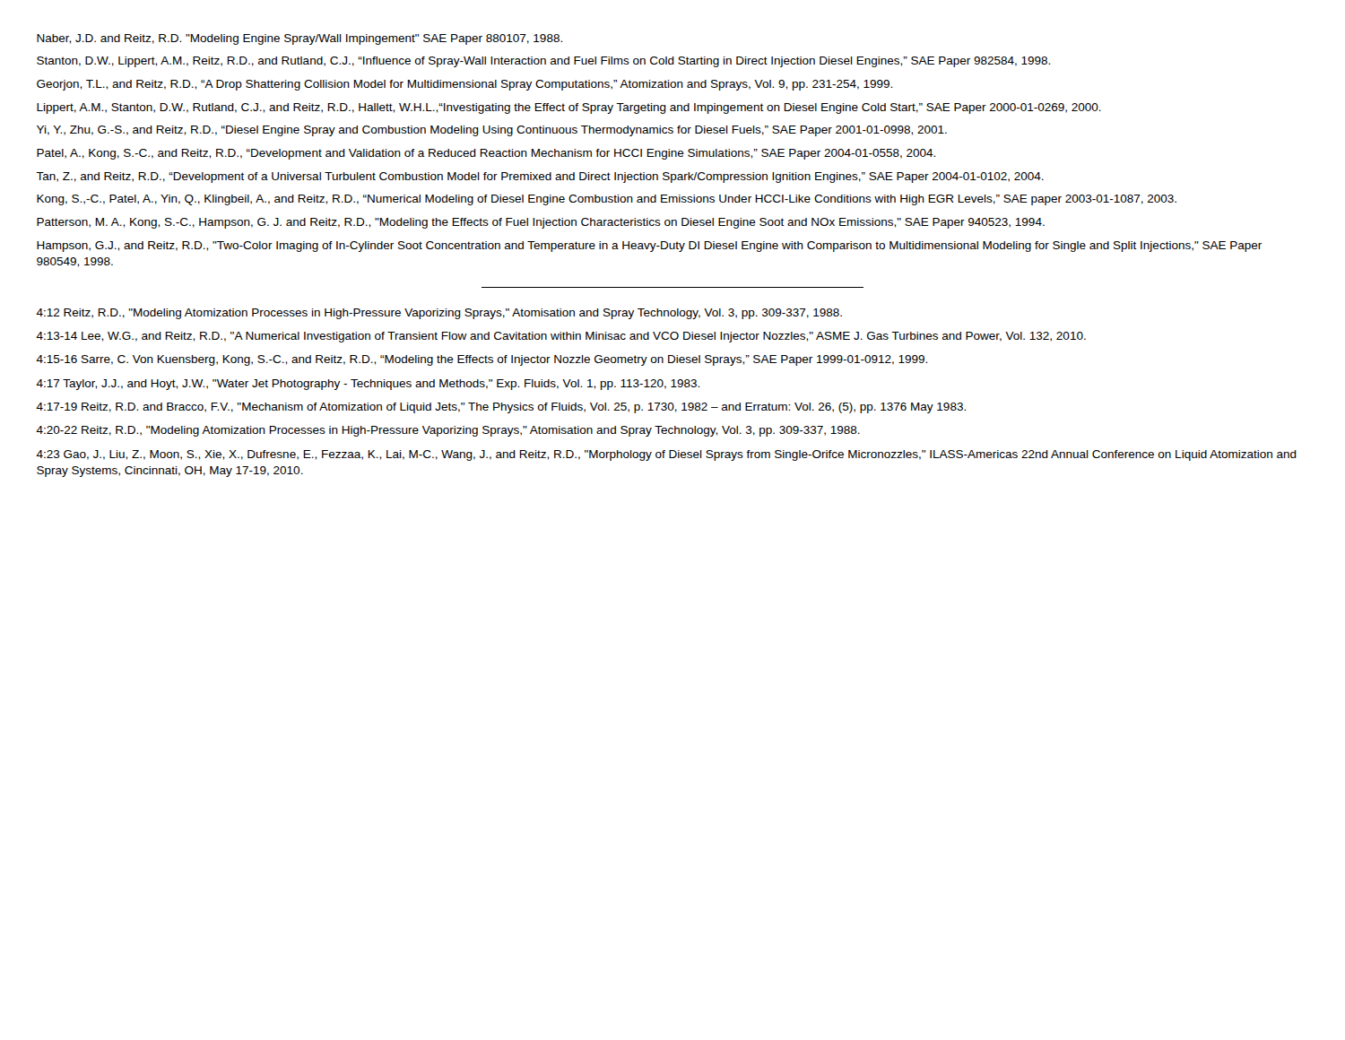Naber, J.D. and Reitz, R.D. "Modeling Engine Spray/Wall Impingement" SAE Paper 880107, 1988.
Stanton, D.W., Lippert, A.M., Reitz, R.D., and Rutland, C.J., “Influence of Spray-Wall Interaction and Fuel Films on Cold Starting in Direct Injection Diesel Engines,” SAE Paper 982584, 1998.
Georjon, T.L., and Reitz, R.D., “A Drop Shattering Collision Model for Multidimensional Spray Computations,” Atomization and Sprays, Vol. 9, pp. 231-254, 1999.
Lippert, A.M., Stanton, D.W., Rutland, C.J., and Reitz, R.D., Hallett, W.H.L.,“Investigating the Effect of Spray Targeting and Impingement on Diesel Engine Cold Start,” SAE Paper 2000-01-0269, 2000.
Yi, Y., Zhu, G.-S., and Reitz, R.D., “Diesel Engine Spray and Combustion Modeling Using Continuous Thermodynamics for Diesel Fuels,” SAE Paper 2001-01-0998, 2001.
Patel, A., Kong, S.-C., and Reitz, R.D., “Development and Validation of a Reduced Reaction Mechanism for HCCI Engine Simulations,” SAE Paper 2004-01-0558, 2004.
Tan, Z., and Reitz, R.D., “Development of a Universal Turbulent Combustion Model for Premixed and Direct Injection Spark/Compression Ignition Engines,” SAE Paper 2004-01-0102, 2004.
Kong, S.,-C., Patel, A., Yin, Q., Klingbeil, A., and Reitz, R.D., “Numerical Modeling of Diesel Engine Combustion and Emissions Under HCCI-Like Conditions with High EGR Levels,” SAE paper 2003-01-1087, 2003.
Patterson, M. A., Kong, S.-C., Hampson, G. J. and Reitz, R.D., "Modeling the Effects of Fuel Injection Characteristics on Diesel Engine Soot and NOx Emissions," SAE Paper 940523, 1994.
Hampson, G.J., and Reitz, R.D., "Two-Color Imaging of In-Cylinder Soot Concentration and Temperature in a Heavy-Duty DI Diesel Engine with Comparison to Multidimensional Modeling for Single and Split Injections," SAE Paper 980549, 1998.
4:12 Reitz, R.D., "Modeling Atomization Processes in High-Pressure Vaporizing Sprays," Atomisation and Spray Technology, Vol. 3, pp. 309-337, 1988.
4:13-14 Lee, W.G., and Reitz, R.D., "A Numerical Investigation of Transient Flow and Cavitation within Minisac and VCO Diesel Injector Nozzles," ASME J. Gas Turbines and Power, Vol. 132, 2010.
4:15-16 Sarre, C. Von Kuensberg, Kong, S.-C., and Reitz, R.D., “Modeling the Effects of Injector Nozzle Geometry on Diesel Sprays,” SAE Paper 1999-01-0912, 1999.
4:17 Taylor, J.J., and Hoyt, J.W., "Water Jet Photography - Techniques and Methods," Exp. Fluids, Vol. 1, pp. 113-120, 1983.
4:17-19 Reitz, R.D. and Bracco, F.V., "Mechanism of Atomization of Liquid Jets," The Physics of Fluids, Vol. 25, p. 1730, 1982 – and Erratum: Vol. 26, (5), pp. 1376 May 1983.
4:20-22 Reitz, R.D., "Modeling Atomization Processes in High-Pressure Vaporizing Sprays," Atomisation and Spray Technology, Vol. 3, pp. 309-337, 1988.
4:23 Gao, J., Liu, Z., Moon, S., Xie, X., Dufresne, E., Fezzaa, K., Lai, M-C., Wang, J., and Reitz, R.D., "Morphology of Diesel Sprays from Single-Orifce Micronozzles," ILASS-Americas 22nd Annual Conference on Liquid Atomization and Spray Systems, Cincinnati, OH, May 17-19, 2010.